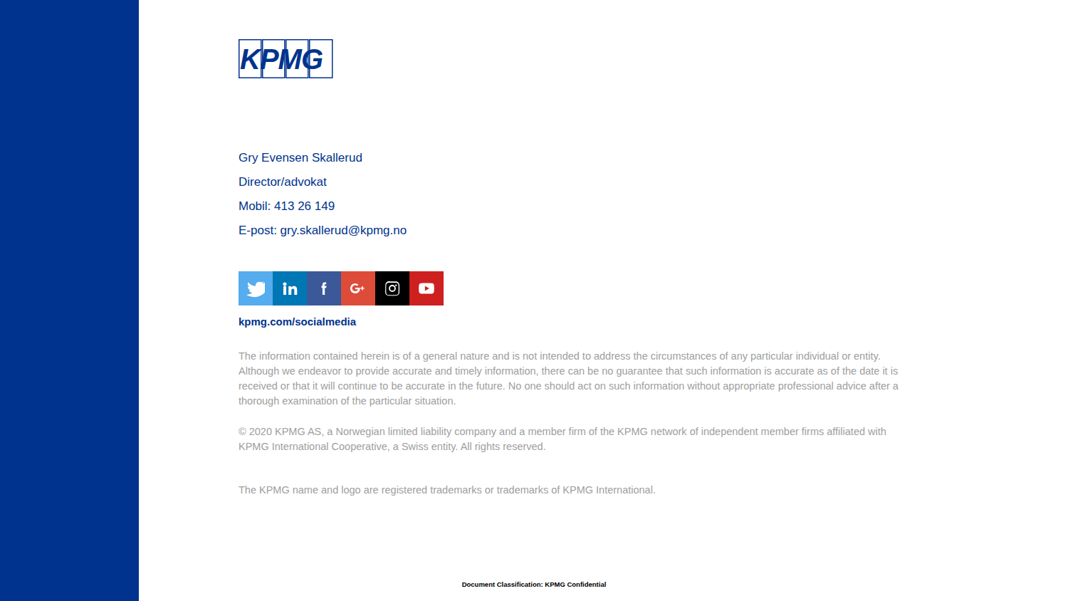KPMG KPMG
Gry Evensen Skallerud
Director/advokat
Mobil: 413 26 149
E-post: gry.skallerud@kpmg.no
kpmg.com/socialmedia
The information contained herein is of a general nature and is not intended to address the circumstances of any particular individual or entity. Although we endeavor to provide accurate and timely information, there can be no guarantee that such information is accurate as of the date it is received or that it will continue to be accurate in the future. No one should act on such information without appropriate professional advice after a thorough examination of the particular situation.
© 2020 KPMG AS, a Norwegian limited liability company and a member firm of the KPMG network of independent member firms affiliated with KPMG International Cooperative, a Swiss entity. All rights reserved.
The KPMG name and logo are registered trademarks or trademarks of KPMG International.
Document Classification: KPMG Confidential